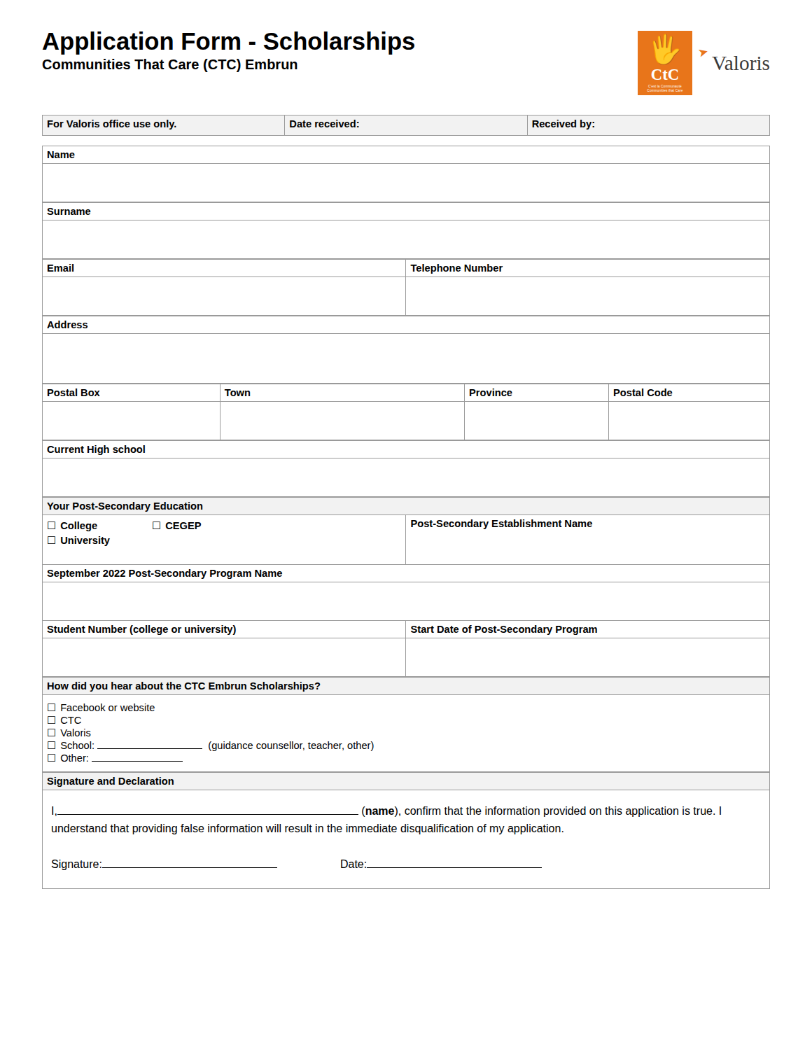Application Form - Scholarships
Communities That Care (CTC) Embrun
🖐
CtC
C'est la Communauté
Communities that Care
➤Valoris
| For Valoris office use only. | Date received: | Received by: |
| Name |
| Surname |
| Email | Telephone Number |
| Address |
| Postal Box | Town | Province | Postal Code |
| Current High school |
| Your Post-Secondary Education |
| ☐ College ☐ University ☐ CEGEP | Post-Secondary Establishment Name |
| September 2022 Post-Secondary Program Name |
| Student Number (college or university) | Start Date of Post-Secondary Program |
| How did you hear about the CTC Embrun Scholarships? |
| ☐ Facebook or website ☐ CTC ☐ Valoris ☐ School: (guidance counsellor, teacher, other) ☐ Other: |
| Signature and Declaration |
| I, ( name ), confirm that the information provided on this application is true. I understand that providing false information will result in the immediate disqualification of my application. Signature: Date: |